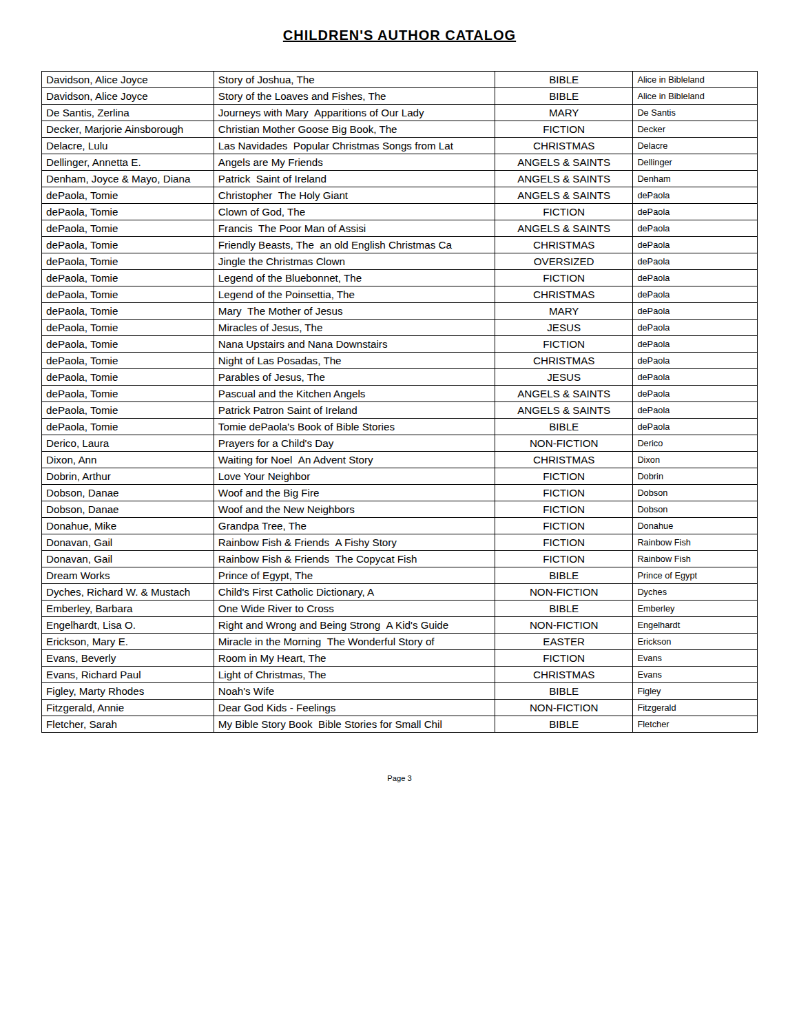CHILDREN'S AUTHOR CATALOG
| Davidson, Alice Joyce | Story of Joshua, The | BIBLE | Alice in Bibleland |
| Davidson, Alice Joyce | Story of the Loaves and Fishes, The | BIBLE | Alice in Bibleland |
| De Santis, Zerlina | Journeys with Mary Apparitions of Our Lady | MARY | De Santis |
| Decker, Marjorie Ainsborough | Christian Mother Goose Big Book, The | FICTION | Decker |
| Delacre, Lulu | Las Navidades Popular Christmas Songs from Lat | CHRISTMAS | Delacre |
| Dellinger, Annetta E. | Angels are My Friends | ANGELS & SAINTS | Dellinger |
| Denham, Joyce & Mayo, Diana | Patrick Saint of Ireland | ANGELS & SAINTS | Denham |
| dePaola, Tomie | Christopher The Holy Giant | ANGELS & SAINTS | dePaola |
| dePaola, Tomie | Clown of God, The | FICTION | dePaola |
| dePaola, Tomie | Francis The Poor Man of Assisi | ANGELS & SAINTS | dePaola |
| dePaola, Tomie | Friendly Beasts, The an old English Christmas Ca | CHRISTMAS | dePaola |
| dePaola, Tomie | Jingle the Christmas Clown | OVERSIZED | dePaola |
| dePaola, Tomie | Legend of the Bluebonnet, The | FICTION | dePaola |
| dePaola, Tomie | Legend of the Poinsettia, The | CHRISTMAS | dePaola |
| dePaola, Tomie | Mary The Mother of Jesus | MARY | dePaola |
| dePaola, Tomie | Miracles of Jesus, The | JESUS | dePaola |
| dePaola, Tomie | Nana Upstairs and Nana Downstairs | FICTION | dePaola |
| dePaola, Tomie | Night of Las Posadas, The | CHRISTMAS | dePaola |
| dePaola, Tomie | Parables of Jesus, The | JESUS | dePaola |
| dePaola, Tomie | Pascual and the Kitchen Angels | ANGELS & SAINTS | dePaola |
| dePaola, Tomie | Patrick Patron Saint of Ireland | ANGELS & SAINTS | dePaola |
| dePaola, Tomie | Tomie dePaola's Book of Bible Stories | BIBLE | dePaola |
| Derico, Laura | Prayers for a Child's Day | NON-FICTION | Derico |
| Dixon, Ann | Waiting for Noel An Advent Story | CHRISTMAS | Dixon |
| Dobrin, Arthur | Love Your Neighbor | FICTION | Dobrin |
| Dobson, Danae | Woof and the Big Fire | FICTION | Dobson |
| Dobson, Danae | Woof and the New Neighbors | FICTION | Dobson |
| Donahue, Mike | Grandpa Tree, The | FICTION | Donahue |
| Donavan, Gail | Rainbow Fish & Friends A Fishy Story | FICTION | Rainbow Fish |
| Donavan, Gail | Rainbow Fish & Friends The Copycat Fish | FICTION | Rainbow Fish |
| Dream Works | Prince of Egypt, The | BIBLE | Prince of Egypt |
| Dyches, Richard W. & Mustach | Child's First Catholic Dictionary, A | NON-FICTION | Dyches |
| Emberley, Barbara | One Wide River to Cross | BIBLE | Emberley |
| Engelhardt, Lisa O. | Right and Wrong and Being Strong A Kid's Guide | NON-FICTION | Engelhardt |
| Erickson, Mary E. | Miracle in the Morning The Wonderful Story of | EASTER | Erickson |
| Evans, Beverly | Room in My Heart, The | FICTION | Evans |
| Evans, Richard Paul | Light of Christmas, The | CHRISTMAS | Evans |
| Figley, Marty Rhodes | Noah's Wife | BIBLE | Figley |
| Fitzgerald, Annie | Dear God Kids - Feelings | NON-FICTION | Fitzgerald |
| Fletcher, Sarah | My Bible Story Book Bible Stories for Small Chil | BIBLE | Fletcher |
Page 3